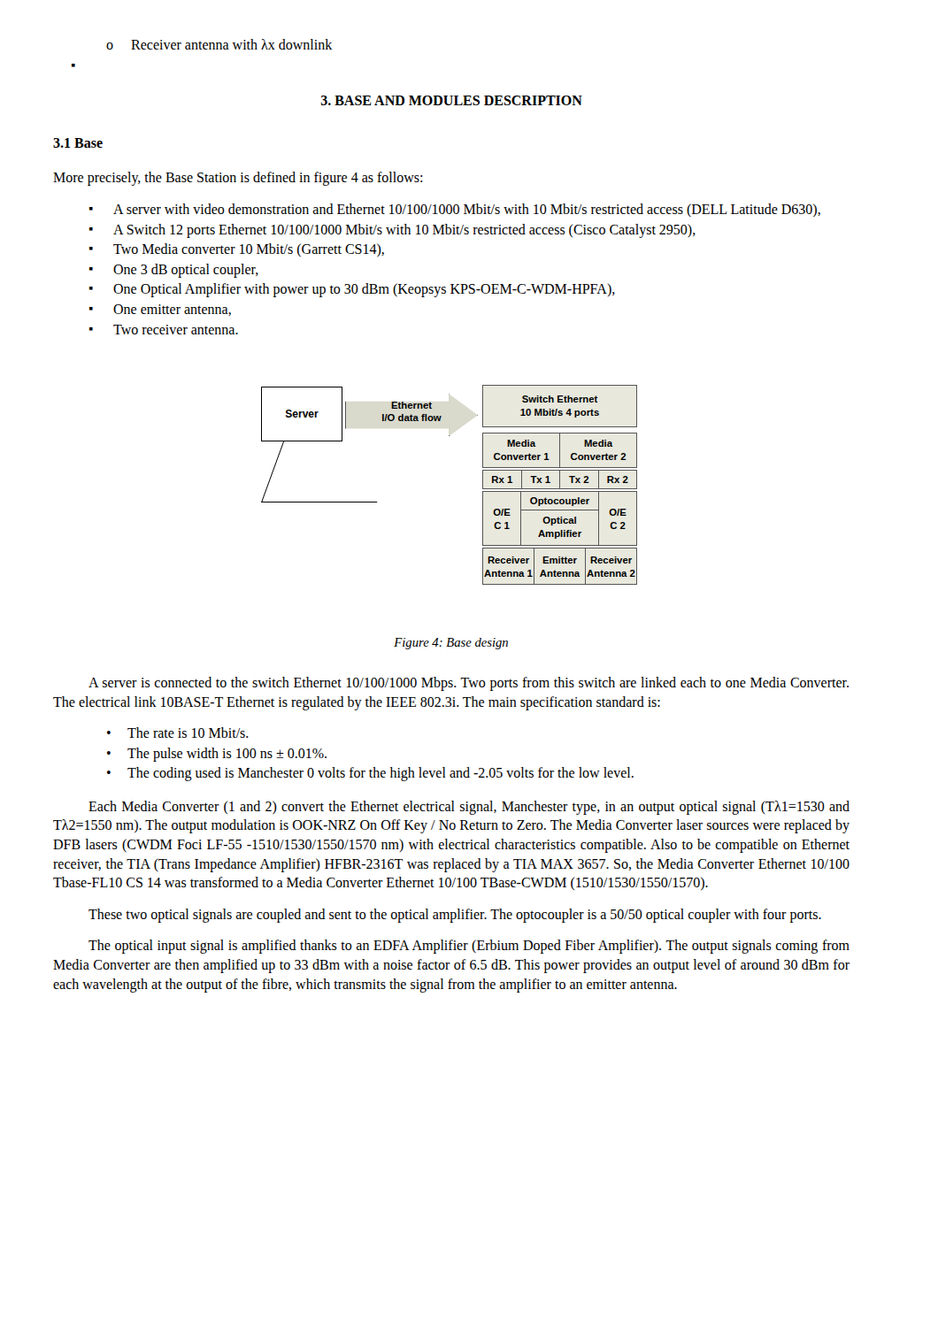Receiver antenna with λx downlink
3. BASE AND MODULES DESCRIPTION
3.1 Base
More precisely, the Base Station is defined in figure 4 as follows:
A server with video demonstration and Ethernet 10/100/1000 Mbit/s with 10 Mbit/s restricted access (DELL Latitude D630),
A Switch 12 ports Ethernet 10/100/1000 Mbit/s with 10 Mbit/s restricted access (Cisco Catalyst 2950),
Two Media converter 10 Mbit/s (Garrett CS14),
One 3 dB optical coupler,
One Optical Amplifier with power up to 30 dBm (Keopsys KPS-OEM-C-WDM-HPFA),
One emitter antenna,
Two receiver antenna.
Server
Ethernet
I/O data flow
Switch Ethernet
10 Mbit/s 4 ports
Media
Converter 1
Media
Converter 2
Rx 1
Tx 1
Tx 2
Rx 2
O/E
C 1
Optocoupler
Optical
Amplifier
O/E
C 2
Receiver
Antenna 1
Emitter
Antenna
Receiver
Antenna 2
Figure 4: Base design
A server is connected to the switch Ethernet 10/100/1000 Mbps. Two ports from this switch are linked each to one Media Converter. The electrical link 10BASE-T Ethernet is regulated by the IEEE 802.3i. The main specification standard is:
The rate is 10 Mbit/s.
The pulse width is 100 ns ± 0.01%.
The coding used is Manchester 0 volts for the high level and -2.05 volts for the low level.
Each Media Converter (1 and 2) convert the Ethernet electrical signal, Manchester type, in an output optical signal (Tλ1=1530 and Tλ2=1550 nm). The output modulation is OOK-NRZ On Off Key / No Return to Zero. The Media Converter laser sources were replaced by DFB lasers (CWDM Foci LF-55 -1510/1530/1550/1570 nm) with electrical characteristics compatible. Also to be compatible on Ethernet receiver, the TIA (Trans Impedance Amplifier) HFBR-2316T was replaced by a TIA MAX 3657. So, the Media Converter Ethernet 10/100 Tbase-FL10 CS 14 was transformed to a Media Converter Ethernet 10/100 TBase-CWDM (1510/1530/1550/1570).
These two optical signals are coupled and sent to the optical amplifier. The optocoupler is a 50/50 optical coupler with four ports.
The optical input signal is amplified thanks to an EDFA Amplifier (Erbium Doped Fiber Amplifier). The output signals coming from Media Converter are then amplified up to 33 dBm with a noise factor of 6.5 dB. This power provides an output level of around 30 dBm for each wavelength at the output of the fibre, which transmits the signal from the amplifier to an emitter antenna.